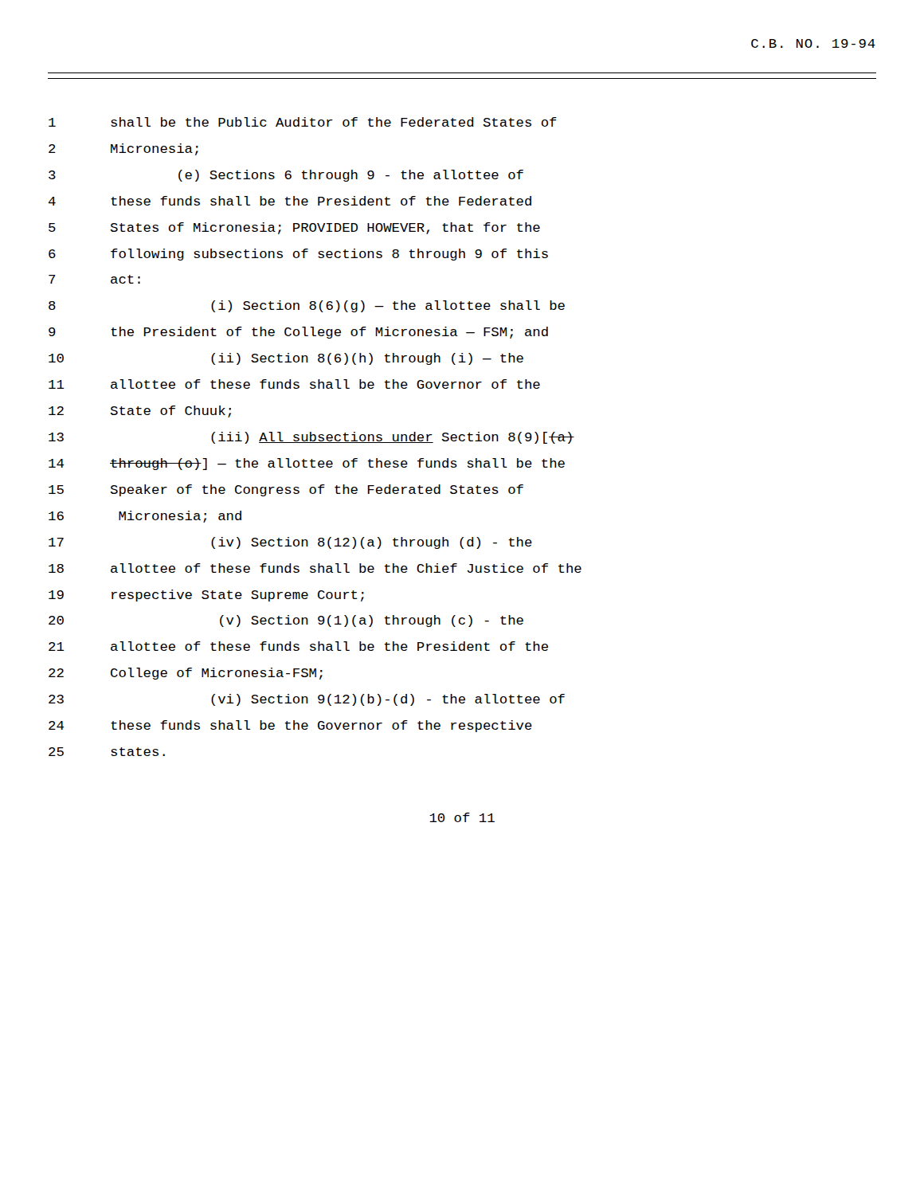C.B. NO. 19-94
| 1 | shall be the Public Auditor of the Federated States of |
| 2 | Micronesia; |
| 3 | (e) Sections 6 through 9 - the allottee of |
| 4 | these funds shall be the President of the Federated |
| 5 | States of Micronesia; PROVIDED HOWEVER, that for the |
| 6 | following subsections of sections 8 through 9 of this |
| 7 | act: |
| 8 | (i) Section 8(6)(g) — the allottee shall be |
| 9 | the President of the College of Micronesia — FSM; and |
| 10 | (ii) Section 8(6)(h) through (i) — the |
| 11 | allottee of these funds shall be the Governor of the |
| 12 | State of Chuuk; |
| 13 | (iii) All subsections under Section 8(9)[ (a) |
| 14 | through (o) ] — the allottee of these funds shall be the |
| 15 | Speaker of the Congress of the Federated States of |
| 16 | Micronesia; and |
| 17 | (iv) Section 8(12)(a) through (d) - the |
| 18 | allottee of these funds shall be the Chief Justice of the |
| 19 | respective State Supreme Court; |
| 20 | (v) Section 9(1)(a) through (c) - the |
| 21 | allottee of these funds shall be the President of the |
| 22 | College of Micronesia-FSM; |
| 23 | (vi) Section 9(12)(b)-(d) - the allottee of |
| 24 | these funds shall be the Governor of the respective |
| 25 | states. |
10 of 11